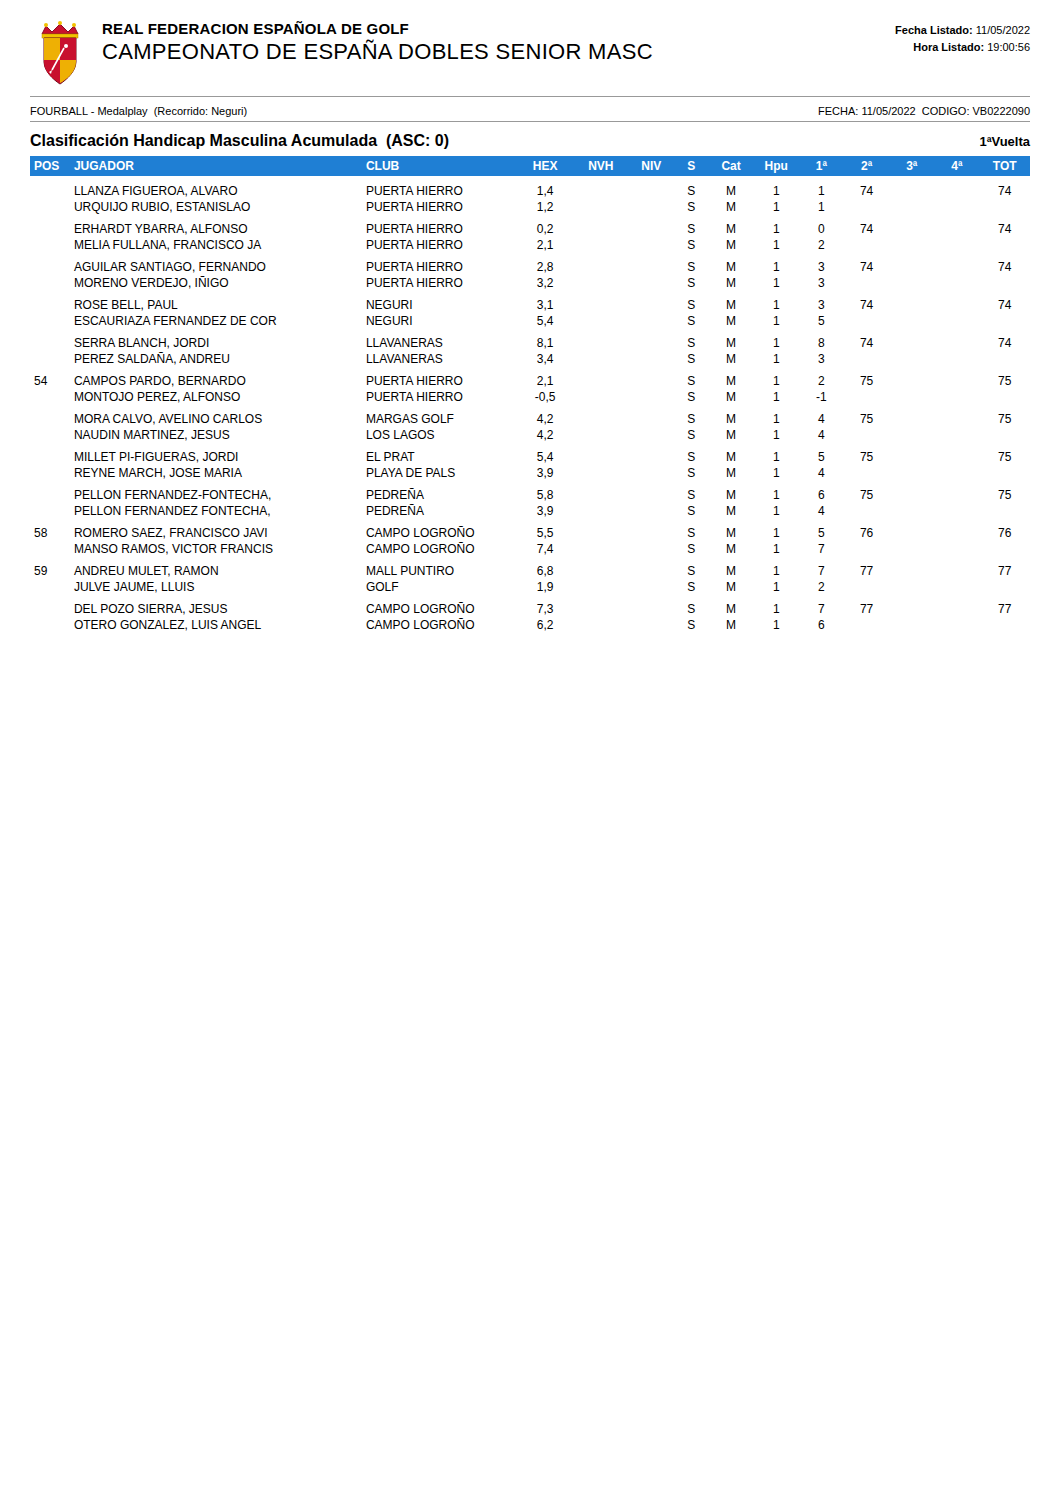REAL FEDERACION ESPAÑOLA DE GOLF
CAMPEONATO DE ESPAÑA DOBLES SENIOR MASC
Fecha Listado: 11/05/2022
Hora Listado: 19:00:56
FOURBALL - Medalplay (Recorrido: Neguri)
FECHA: 11/05/2022 CODIGO: VB0222090
Clasificación Handicap Masculina Acumulada (ASC: 0)
1ªVuelta
| POS | JUGADOR | CLUB | HEX | NVH | NIV | S | Cat | Hpu | 1ª | 2ª | 3ª | 4ª | TOT |
| --- | --- | --- | --- | --- | --- | --- | --- | --- | --- | --- | --- | --- | --- |
| | LLANZA FIGUEROA, ALVARO | PUERTA HIERRO | 1,4 | | | S | M | 1 | 1 | 74 | | | 74 |
| | URQUIJO RUBIO, ESTANISLAO | PUERTA HIERRO | 1,2 | | | S | M | 1 | 1 | | | | |
| | ERHARDT YBARRA, ALFONSO | PUERTA HIERRO | 0,2 | | | S | M | 1 | 0 | 74 | | | 74 |
| | MELIA FULLANA, FRANCISCO JA | PUERTA HIERRO | 2,1 | | | S | M | 1 | 2 | | | | |
| | AGUILAR SANTIAGO, FERNANDO | PUERTA HIERRO | 2,8 | | | S | M | 1 | 3 | 74 | | | 74 |
| | MORENO VERDEJO, IÑIGO | PUERTA HIERRO | 3,2 | | | S | M | 1 | 3 | | | | |
| | ROSE BELL, PAUL | NEGURI | 3,1 | | | S | M | 1 | 3 | 74 | | | 74 |
| | ESCAURIAZA FERNANDEZ DE COR | NEGURI | 5,4 | | | S | M | 1 | 5 | | | | |
| | SERRA BLANCH, JORDI | LLAVANERAS | 8,1 | | | S | M | 1 | 8 | 74 | | | 74 |
| | PEREZ SALDAÑA, ANDREU | LLAVANERAS | 3,4 | | | S | M | 1 | 3 | | | | |
| 54 | CAMPOS PARDO, BERNARDO | PUERTA HIERRO | 2,1 | | | S | M | 1 | 2 | 75 | | | 75 |
| | MONTOJO PEREZ, ALFONSO | PUERTA HIERRO | -0,5 | | | S | M | 1 | -1 | | | | |
| | MORA CALVO, AVELINO CARLOS | MARGAS GOLF | 4,2 | | | S | M | 1 | 4 | 75 | | | 75 |
| | NAUDIN MARTINEZ, JESUS | LOS LAGOS | 4,2 | | | S | M | 1 | 4 | | | | |
| | MILLET PI-FIGUERAS, JORDI | EL PRAT | 5,4 | | | S | M | 1 | 5 | 75 | | | 75 |
| | REYNE MARCH, JOSE MARIA | PLAYA DE PALS | 3,9 | | | S | M | 1 | 4 | | | | |
| | PELLON FERNANDEZ-FONTECHA, | PEDREÑA | 5,8 | | | S | M | 1 | 6 | 75 | | | 75 |
| | PELLON FERNANDEZ FONTECHA, | PEDREÑA | 3,9 | | | S | M | 1 | 4 | | | | |
| 58 | ROMERO SAEZ, FRANCISCO JAVI | CAMPO LOGROÑO | 5,5 | | | S | M | 1 | 5 | 76 | | | 76 |
| | MANSO RAMOS, VICTOR FRANCIS | CAMPO LOGROÑO | 7,4 | | | S | M | 1 | 7 | | | | |
| 59 | ANDREU MULET, RAMON | MALL PUNTIRO | 6,8 | | | S | M | 1 | 7 | 77 | | | 77 |
| | JULVE JAUME, LLUIS | GOLF | 1,9 | | | S | M | 1 | 2 | | | | |
| | DEL POZO SIERRA, JESUS | CAMPO LOGROÑO | 7,3 | | | S | M | 1 | 7 | 77 | | | 77 |
| | OTERO GONZALEZ, LUIS ANGEL | CAMPO LOGROÑO | 6,2 | | | S | M | 1 | 6 | | | | |